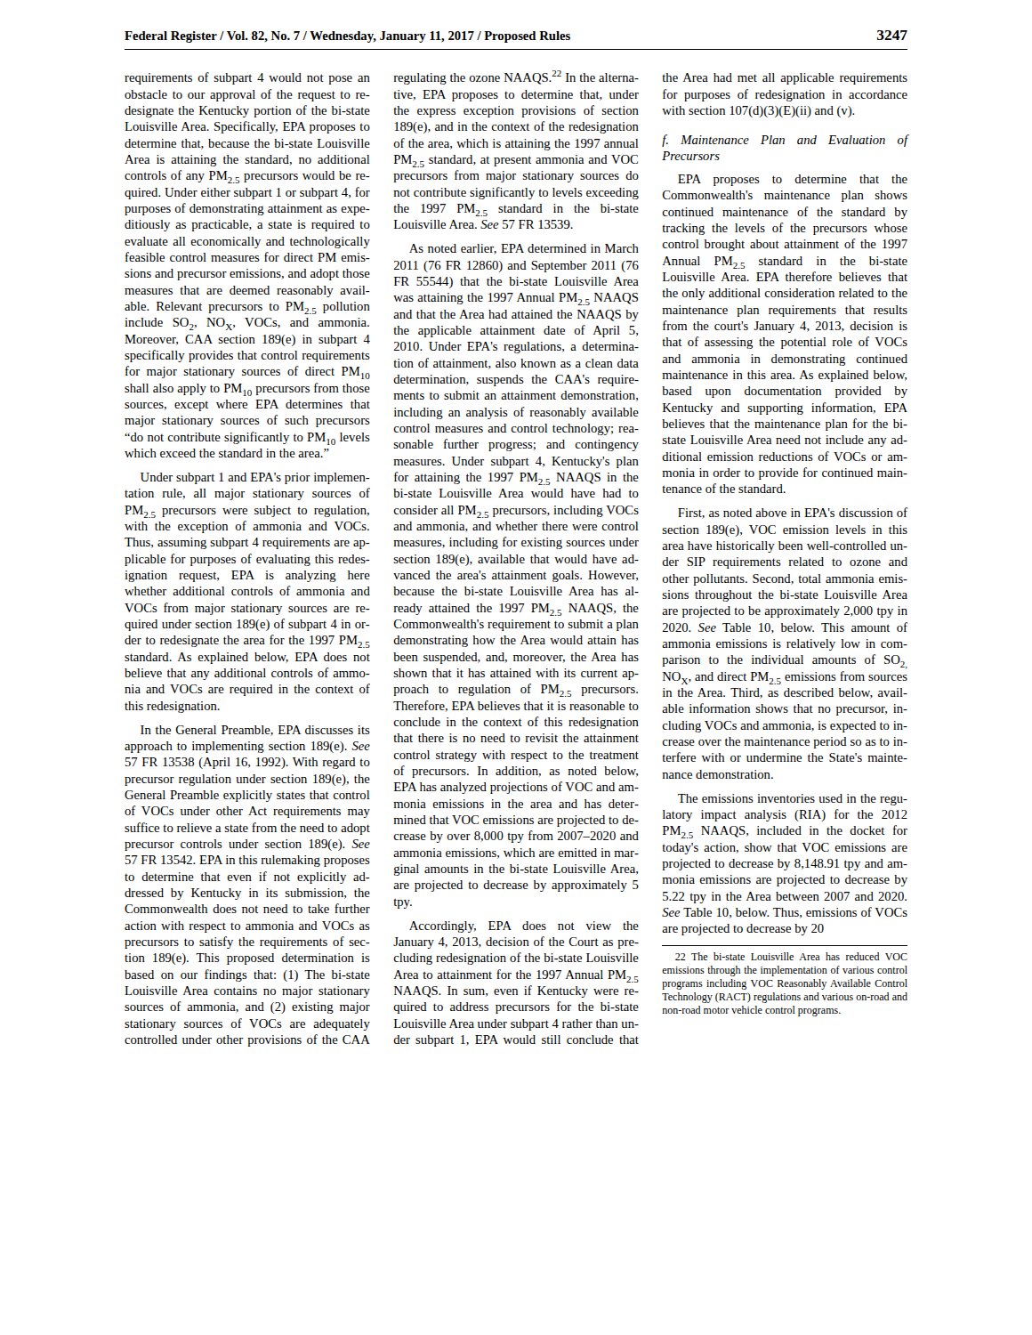Federal Register / Vol. 82, No. 7 / Wednesday, January 11, 2017 / Proposed Rules 3247
requirements of subpart 4 would not pose an obstacle to our approval of the request to redesignate the Kentucky portion of the bi-state Louisville Area. Specifically, EPA proposes to determine that, because the bi-state Louisville Area is attaining the standard, no additional controls of any PM2.5 precursors would be required. Under either subpart 1 or subpart 4, for purposes of demonstrating attainment as expeditiously as practicable, a state is required to evaluate all economically and technologically feasible control measures for direct PM emissions and precursor emissions, and adopt those measures that are deemed reasonably available. Relevant precursors to PM2.5 pollution include SO2, NOX, VOCs, and ammonia. Moreover, CAA section 189(e) in subpart 4 specifically provides that control requirements for major stationary sources of direct PM10 shall also apply to PM10 precursors from those sources, except where EPA determines that major stationary sources of such precursors “do not contribute significantly to PM10 levels which exceed the standard in the area.”
Under subpart 1 and EPA's prior implementation rule, all major stationary sources of PM2.5 precursors were subject to regulation, with the exception of ammonia and VOCs. Thus, assuming subpart 4 requirements are applicable for purposes of evaluating this redesignation request, EPA is analyzing here whether additional controls of ammonia and VOCs from major stationary sources are required under section 189(e) of subpart 4 in order to redesignate the area for the 1997 PM2.5 standard. As explained below, EPA does not believe that any additional controls of ammonia and VOCs are required in the context of this redesignation.
In the General Preamble, EPA discusses its approach to implementing section 189(e). See 57 FR 13538 (April 16, 1992). With regard to precursor regulation under section 189(e), the General Preamble explicitly states that control of VOCs under other Act requirements may suffice to relieve a state from the need to adopt precursor controls under section 189(e). See 57 FR 13542. EPA in this rulemaking proposes to determine that even if not explicitly addressed by Kentucky in its submission, the Commonwealth does not need to take further action with respect to ammonia and VOCs as precursors to satisfy the requirements of section 189(e). This proposed determination is based on our findings that: (1) The bi-state Louisville Area contains no major stationary sources of ammonia, and (2) existing major stationary sources of VOCs are adequately controlled under other provisions of the CAA regulating the ozone NAAQS.22 In the alternative, EPA proposes to determine that, under the express exception provisions of section 189(e), and in the context of the redesignation of the area, which is attaining the 1997 annual PM2.5 standard, at present ammonia and VOC precursors from major stationary sources do not contribute significantly to levels exceeding the 1997 PM2.5 standard in the bi-state Louisville Area. See 57 FR 13539.
As noted earlier, EPA determined in March 2011 (76 FR 12860) and September 2011 (76 FR 55544) that the bi-state Louisville Area was attaining the 1997 Annual PM2.5 NAAQS and that the Area had attained the NAAQS by the applicable attainment date of April 5, 2010. Under EPA's regulations, a determination of attainment, also known as a clean data determination, suspends the CAA's requirements to submit an attainment demonstration, including an analysis of reasonably available control measures and control technology; reasonable further progress; and contingency measures. Under subpart 4, Kentucky's plan for attaining the 1997 PM2.5 NAAQS in the bi-state Louisville Area would have had to consider all PM2.5 precursors, including VOCs and ammonia, and whether there were control measures, including for existing sources under section 189(e), available that would have advanced the area's attainment goals. However, because the bi-state Louisville Area has already attained the 1997 PM2.5 NAAQS, the Commonwealth's requirement to submit a plan demonstrating how the Area would attain has been suspended, and, moreover, the Area has shown that it has attained with its current approach to regulation of PM2.5 precursors. Therefore, EPA believes that it is reasonable to conclude in the context of this redesignation that there is no need to revisit the attainment control strategy with respect to the treatment of precursors. In addition, as noted below, EPA has analyzed projections of VOC and ammonia emissions in the area and has determined that VOC emissions are projected to decrease by over 8,000 tpy from 2007–2020 and ammonia emissions, which are emitted in marginal amounts in the bi-state Louisville Area, are projected to decrease by approximately 5 tpy.
Accordingly, EPA does not view the January 4, 2013, decision of the Court as precluding redesignation of the bi-state Louisville Area to attainment for the 1997 Annual PM2.5 NAAQS. In sum, even if Kentucky were required to address precursors for the bi-state Louisville Area under subpart 4 rather than under subpart 1, EPA would still conclude that the Area had met all applicable requirements for purposes of redesignation in accordance with section 107(d)(3)(E)(ii) and (v).
f. Maintenance Plan and Evaluation of Precursors
EPA proposes to determine that the Commonwealth's maintenance plan shows continued maintenance of the standard by tracking the levels of the precursors whose control brought about attainment of the 1997 Annual PM2.5 standard in the bi-state Louisville Area. EPA therefore believes that the only additional consideration related to the maintenance plan requirements that results from the court's January 4, 2013, decision is that of assessing the potential role of VOCs and ammonia in demonstrating continued maintenance in this area. As explained below, based upon documentation provided by Kentucky and supporting information, EPA believes that the maintenance plan for the bi-state Louisville Area need not include any additional emission reductions of VOCs or ammonia in order to provide for continued maintenance of the standard.
First, as noted above in EPA's discussion of section 189(e), VOC emission levels in this area have historically been well-controlled under SIP requirements related to ozone and other pollutants. Second, total ammonia emissions throughout the bi-state Louisville Area are projected to be approximately 2,000 tpy in 2020. See Table 10, below. This amount of ammonia emissions is relatively low in comparison to the individual amounts of SO2, NOX, and direct PM2.5 emissions from sources in the Area. Third, as described below, available information shows that no precursor, including VOCs and ammonia, is expected to increase over the maintenance period so as to interfere with or undermine the State's maintenance demonstration.
The emissions inventories used in the regulatory impact analysis (RIA) for the 2012 PM2.5 NAAQS, included in the docket for today's action, show that VOC emissions are projected to decrease by 8,148.91 tpy and ammonia emissions are projected to decrease by 5.22 tpy in the Area between 2007 and 2020. See Table 10, below. Thus, emissions of VOCs are projected to decrease by 20
22 The bi-state Louisville Area has reduced VOC emissions through the implementation of various control programs including VOC Reasonably Available Control Technology (RACT) regulations and various on-road and non-road motor vehicle control programs.